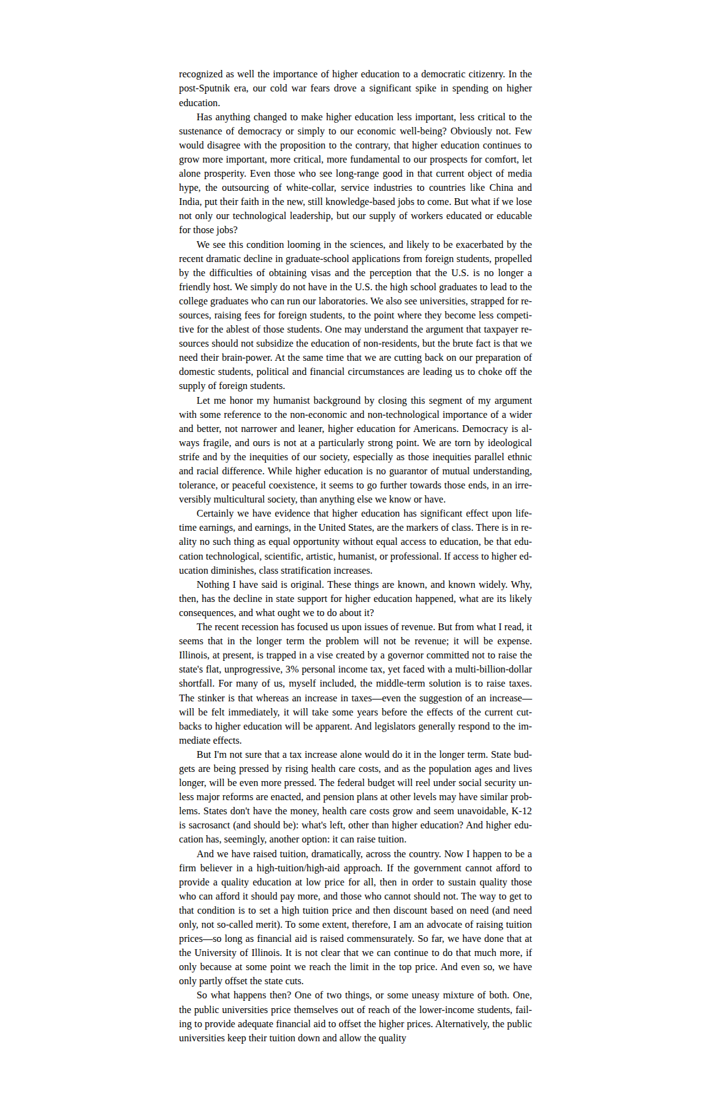recognized as well the importance of higher education to a democratic citizenry. In the post-Sputnik era, our cold war fears drove a significant spike in spending on higher education.
Has anything changed to make higher education less important, less critical to the sustenance of democracy or simply to our economic well-being? Obviously not. Few would disagree with the proposition to the contrary, that higher education continues to grow more important, more critical, more fundamental to our prospects for comfort, let alone prosperity. Even those who see long-range good in that current object of media hype, the outsourcing of white-collar, service industries to countries like China and India, put their faith in the new, still knowledge-based jobs to come. But what if we lose not only our technological leadership, but our supply of workers educated or educable for those jobs?
We see this condition looming in the sciences, and likely to be exacerbated by the recent dramatic decline in graduate-school applications from foreign students, propelled by the difficulties of obtaining visas and the perception that the U.S. is no longer a friendly host. We simply do not have in the U.S. the high school graduates to lead to the college graduates who can run our laboratories. We also see universities, strapped for resources, raising fees for foreign students, to the point where they become less competitive for the ablest of those students. One may understand the argument that taxpayer resources should not subsidize the education of non-residents, but the brute fact is that we need their brain-power. At the same time that we are cutting back on our preparation of domestic students, political and financial circumstances are leading us to choke off the supply of foreign students.
Let me honor my humanist background by closing this segment of my argument with some reference to the non-economic and non-technological importance of a wider and better, not narrower and leaner, higher education for Americans. Democracy is always fragile, and ours is not at a particularly strong point. We are torn by ideological strife and by the inequities of our society, especially as those inequities parallel ethnic and racial difference. While higher education is no guarantor of mutual understanding, tolerance, or peaceful coexistence, it seems to go further towards those ends, in an irreversibly multicultural society, than anything else we know or have.
Certainly we have evidence that higher education has significant effect upon lifetime earnings, and earnings, in the United States, are the markers of class. There is in reality no such thing as equal opportunity without equal access to education, be that education technological, scientific, artistic, humanist, or professional. If access to higher education diminishes, class stratification increases.
Nothing I have said is original. These things are known, and known widely. Why, then, has the decline in state support for higher education happened, what are its likely consequences, and what ought we to do about it?
The recent recession has focused us upon issues of revenue. But from what I read, it seems that in the longer term the problem will not be revenue; it will be expense. Illinois, at present, is trapped in a vise created by a governor committed not to raise the state's flat, unprogressive, 3% personal income tax, yet faced with a multi-billion-dollar shortfall. For many of us, myself included, the middle-term solution is to raise taxes. The stinker is that whereas an increase in taxes—even the suggestion of an increase—will be felt immediately, it will take some years before the effects of the current cutbacks to higher education will be apparent. And legislators generally respond to the immediate effects.
But I'm not sure that a tax increase alone would do it in the longer term. State budgets are being pressed by rising health care costs, and as the population ages and lives longer, will be even more pressed. The federal budget will reel under social security unless major reforms are enacted, and pension plans at other levels may have similar problems. States don't have the money, health care costs grow and seem unavoidable, K-12 is sacrosanct (and should be): what's left, other than higher education? And higher education has, seemingly, another option: it can raise tuition.
And we have raised tuition, dramatically, across the country. Now I happen to be a firm believer in a high-tuition/high-aid approach. If the government cannot afford to provide a quality education at low price for all, then in order to sustain quality those who can afford it should pay more, and those who cannot should not. The way to get to that condition is to set a high tuition price and then discount based on need (and need only, not so-called merit). To some extent, therefore, I am an advocate of raising tuition prices—so long as financial aid is raised commensurately. So far, we have done that at the University of Illinois. It is not clear that we can continue to do that much more, if only because at some point we reach the limit in the top price. And even so, we have only partly offset the state cuts.
So what happens then? One of two things, or some uneasy mixture of both. One, the public universities price themselves out of reach of the lower-income students, failing to provide adequate financial aid to offset the higher prices. Alternatively, the public universities keep their tuition down and allow the quality